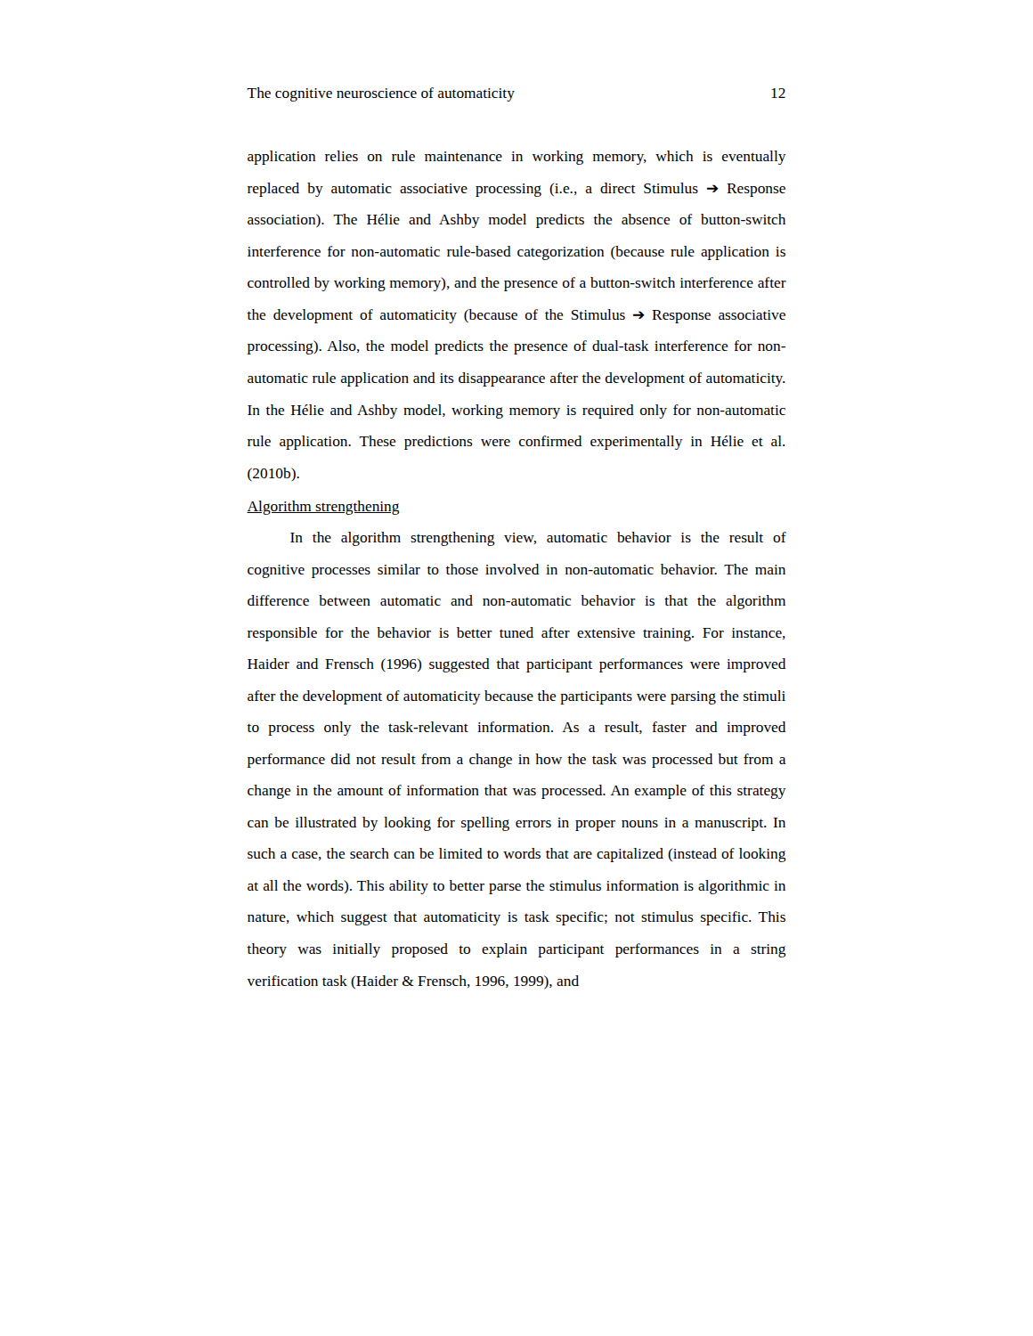The cognitive neuroscience of automaticity 12
application relies on rule maintenance in working memory, which is eventually replaced by automatic associative processing (i.e., a direct Stimulus ➔ Response association). The Hélie and Ashby model predicts the absence of button-switch interference for non-automatic rule-based categorization (because rule application is controlled by working memory), and the presence of a button-switch interference after the development of automaticity (because of the Stimulus ➔ Response associative processing). Also, the model predicts the presence of dual-task interference for non-automatic rule application and its disappearance after the development of automaticity. In the Hélie and Ashby model, working memory is required only for non-automatic rule application. These predictions were confirmed experimentally in Hélie et al. (2010b).
Algorithm strengthening
In the algorithm strengthening view, automatic behavior is the result of cognitive processes similar to those involved in non-automatic behavior. The main difference between automatic and non-automatic behavior is that the algorithm responsible for the behavior is better tuned after extensive training. For instance, Haider and Frensch (1996) suggested that participant performances were improved after the development of automaticity because the participants were parsing the stimuli to process only the task-relevant information. As a result, faster and improved performance did not result from a change in how the task was processed but from a change in the amount of information that was processed. An example of this strategy can be illustrated by looking for spelling errors in proper nouns in a manuscript. In such a case, the search can be limited to words that are capitalized (instead of looking at all the words). This ability to better parse the stimulus information is algorithmic in nature, which suggest that automaticity is task specific; not stimulus specific. This theory was initially proposed to explain participant performances in a string verification task (Haider & Frensch, 1996, 1999), and